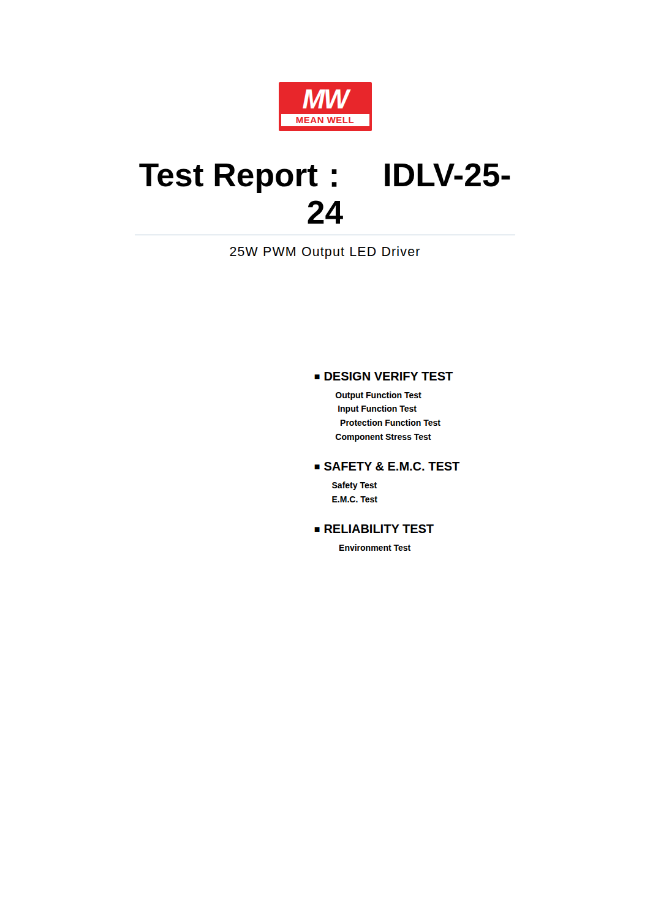MW MEAN WELL
Test Report：IDLV-25-24
25W PWM Output LED Driver
■DESIGN VERIFY TEST
Output Function Test
Input Function Test
Protection Function Test
Component Stress Test
■SAFETY & E.M.C. TEST
Safety Test
E.M.C. Test
■RELIABILITY TEST
Environment Test